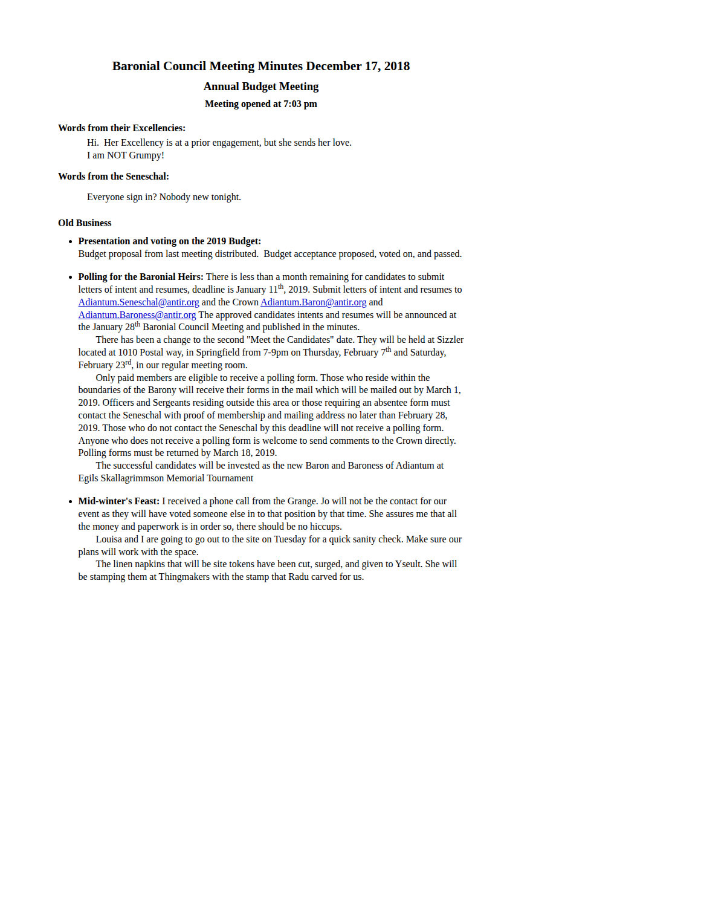Baronial Council Meeting Minutes December 17, 2018
Annual Budget Meeting
Meeting opened at 7:03 pm
Words from their Excellencies:
Hi. Her Excellency is at a prior engagement, but she sends her love.
I am NOT Grumpy!
Words from the Seneschal:
Everyone sign in? Nobody new tonight.
Old Business
Presentation and voting on the 2019 Budget:
Budget proposal from last meeting distributed. Budget acceptance proposed, voted on, and passed.
Polling for the Baronial Heirs: There is less than a month remaining for candidates to submit letters of intent and resumes, deadline is January 11th, 2019. Submit letters of intent and resumes to Adiantum.Seneschal@antir.org and the Crown Adiantum.Baron@antir.org and Adiantum.Baroness@antir.org The approved candidates intents and resumes will be announced at the January 28th Baronial Council Meeting and published in the minutes.
There has been a change to the second "Meet the Candidates" date. They will be held at Sizzler located at 1010 Postal way, in Springfield from 7-9pm on Thursday, February 7th and Saturday, February 23rd, in our regular meeting room.
Only paid members are eligible to receive a polling form. Those who reside within the boundaries of the Barony will receive their forms in the mail which will be mailed out by March 1, 2019. Officers and Sergeants residing outside this area or those requiring an absentee form must contact the Seneschal with proof of membership and mailing address no later than February 28, 2019. Those who do not contact the Seneschal by this deadline will not receive a polling form. Anyone who does not receive a polling form is welcome to send comments to the Crown directly. Polling forms must be returned by March 18, 2019.
The successful candidates will be invested as the new Baron and Baroness of Adiantum at Egils Skallagrimmson Memorial Tournament
Mid-winter's Feast: I received a phone call from the Grange. Jo will not be the contact for our event as they will have voted someone else in to that position by that time. She assures me that all the money and paperwork is in order so, there should be no hiccups.
Louisa and I are going to go out to the site on Tuesday for a quick sanity check. Make sure our plans will work with the space.
The linen napkins that will be site tokens have been cut, surged, and given to Yseult. She will be stamping them at Thingmakers with the stamp that Radu carved for us.